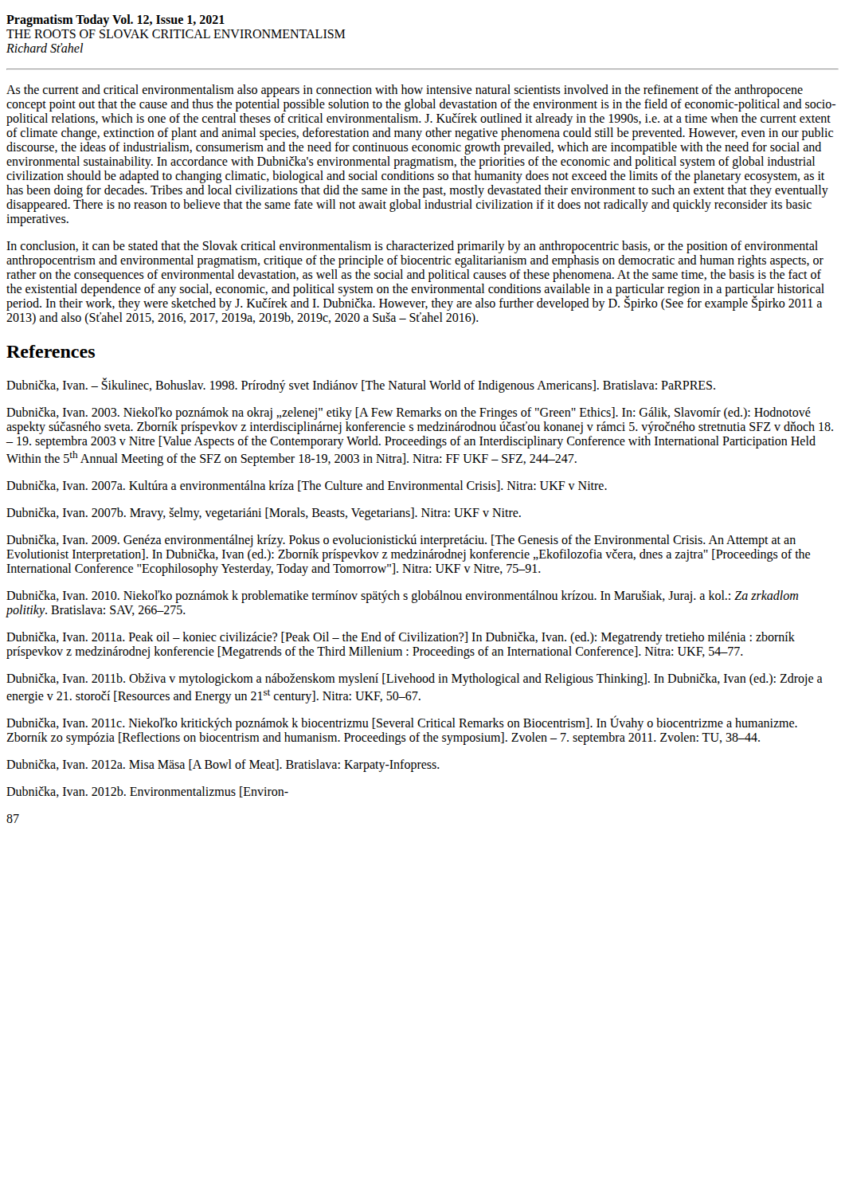Pragmatism Today Vol. 12, Issue 1, 2021
THE ROOTS OF SLOVAK CRITICAL ENVIRONMENTALISM
Richard Sťahel
As the current and critical environmentalism also appears in connection with how intensive natural scientists involved in the refinement of the anthropocene concept point out that the cause and thus the potential possible solution to the global devastation of the environment is in the field of economic-political and socio-political relations, which is one of the central theses of critical environmentalism. J. Kučírek outlined it already in the 1990s, i.e. at a time when the current extent of climate change, extinction of plant and animal species, deforestation and many other negative phenomena could still be prevented. However, even in our public discourse, the ideas of industrialism, consumerism and the need for continuous economic growth prevailed, which are incompatible with the need for social and environmental sustainability. In accordance with Dubnička's environmental pragmatism, the priorities of the economic and political system of global industrial civilization should be adapted to changing climatic, biological and social conditions so that humanity does not exceed the limits of the planetary ecosystem, as it has been doing for decades. Tribes and local civilizations that did the same in the past, mostly devastated their environment to such an extent that they eventually disappeared. There is no reason to believe that the same fate will not await global industrial civilization if it does not radically and quickly reconsider its basic imperatives.
In conclusion, it can be stated that the Slovak critical environmentalism is characterized primarily by an anthropocentric basis, or the position of environmental anthropocentrism and environmental pragmatism, critique of the principle of biocentric egalitarianism and emphasis on democratic and human rights aspects, or rather on the consequences of environmental devastation, as well as the social and political causes of these phenomena. At the same time, the basis is the fact of the existential dependence of any social, economic, and political system on the environmental conditions available in a particular region in a particular historical period. In their work, they were sketched by J. Kučírek and I. Dubnička. However, they are also further developed by D. Špirko (See for example Špirko 2011 a 2013) and also (Sťahel 2015, 2016, 2017, 2019a, 2019b, 2019c, 2020 a Suša – Sťahel 2016).
References
Dubnička, Ivan. – Šikulinec, Bohuslav. 1998. Prírodný svet Indiánov [The Natural World of Indigenous Americans]. Bratislava: PaRPRES.
Dubnička, Ivan. 2003. Niekoľko poznámok na okraj „zelenej" etiky [A Few Remarks on the Fringes of "Green" Ethics]. In: Gálik, Slavomír (ed.): Hodnotové aspekty súčasného sveta. Zborník príspevkov z interdisciplinárnej konferencie s medzinárodnou účasťou konanej v rámci 5. výročného stretnutia SFZ v dňoch 18. – 19. septembra 2003 v Nitre [Value Aspects of the Contemporary World. Proceedings of an Interdisciplinary Conference with International Participation Held Within the 5th Annual Meeting of the SFZ on September 18-19, 2003 in Nitra]. Nitra: FF UKF – SFZ, 244–247.
Dubnička, Ivan. 2007a. Kultúra a environmentálna kríza [The Culture and Environmental Crisis]. Nitra: UKF v Nitre.
Dubnička, Ivan. 2007b. Mravy, šelmy, vegetariáni [Morals, Beasts, Vegetarians]. Nitra: UKF v Nitre.
Dubnička, Ivan. 2009. Genéza environmentálnej krízy. Pokus o evolucionistickú interpretáciu. [The Genesis of the Environmental Crisis. An Attempt at an Evolutionist Interpretation]. In Dubnička, Ivan (ed.): Zborník príspevkov z medzinárodnej konferencie „Ekofilozofia včera, dnes a zajtra" [Proceedings of the International Conference "Ecophilosophy Yesterday, Today and Tomorrow"]. Nitra: UKF v Nitre, 75–91.
Dubnička, Ivan. 2010. Niekoľko poznámok k problematike termínov spätých s globálnou environmentálnou krízou. In Marušiak, Juraj. a kol.: Za zrkadlom politiky. Bratislava: SAV, 266–275.
Dubnička, Ivan. 2011a. Peak oil – koniec civilizácie? [Peak Oil – the End of Civilization?] In Dubnička, Ivan. (ed.): Megatrendy tretieho milénia : zborník príspevkov z medzinárodnej konferencie [Megatrends of the Third Millenium : Proceedings of an International Conference]. Nitra: UKF, 54–77.
Dubnička, Ivan. 2011b. Obživa v mytologickom a náboženskom myslení [Livehood in Mythological and Religious Thinking]. In Dubnička, Ivan (ed.): Zdroje a energie v 21. storočí [Resources and Energy un 21st century]. Nitra: UKF, 50–67.
Dubnička, Ivan. 2011c. Niekoľko kritických poznámok k biocentrizmu [Several Critical Remarks on Biocentrism]. In Úvahy o biocentrizme a humanizme. Zborník zo sympózia [Reflections on biocentrism and humanism. Proceedings of the symposium]. Zvolen – 7. septembra 2011. Zvolen: TU, 38–44.
Dubnička, Ivan. 2012a. Misa Mäsa [A Bowl of Meat]. Bratislava: Karpaty-Infopress.
Dubnička, Ivan. 2012b. Environmentalizmus [Environ-
87